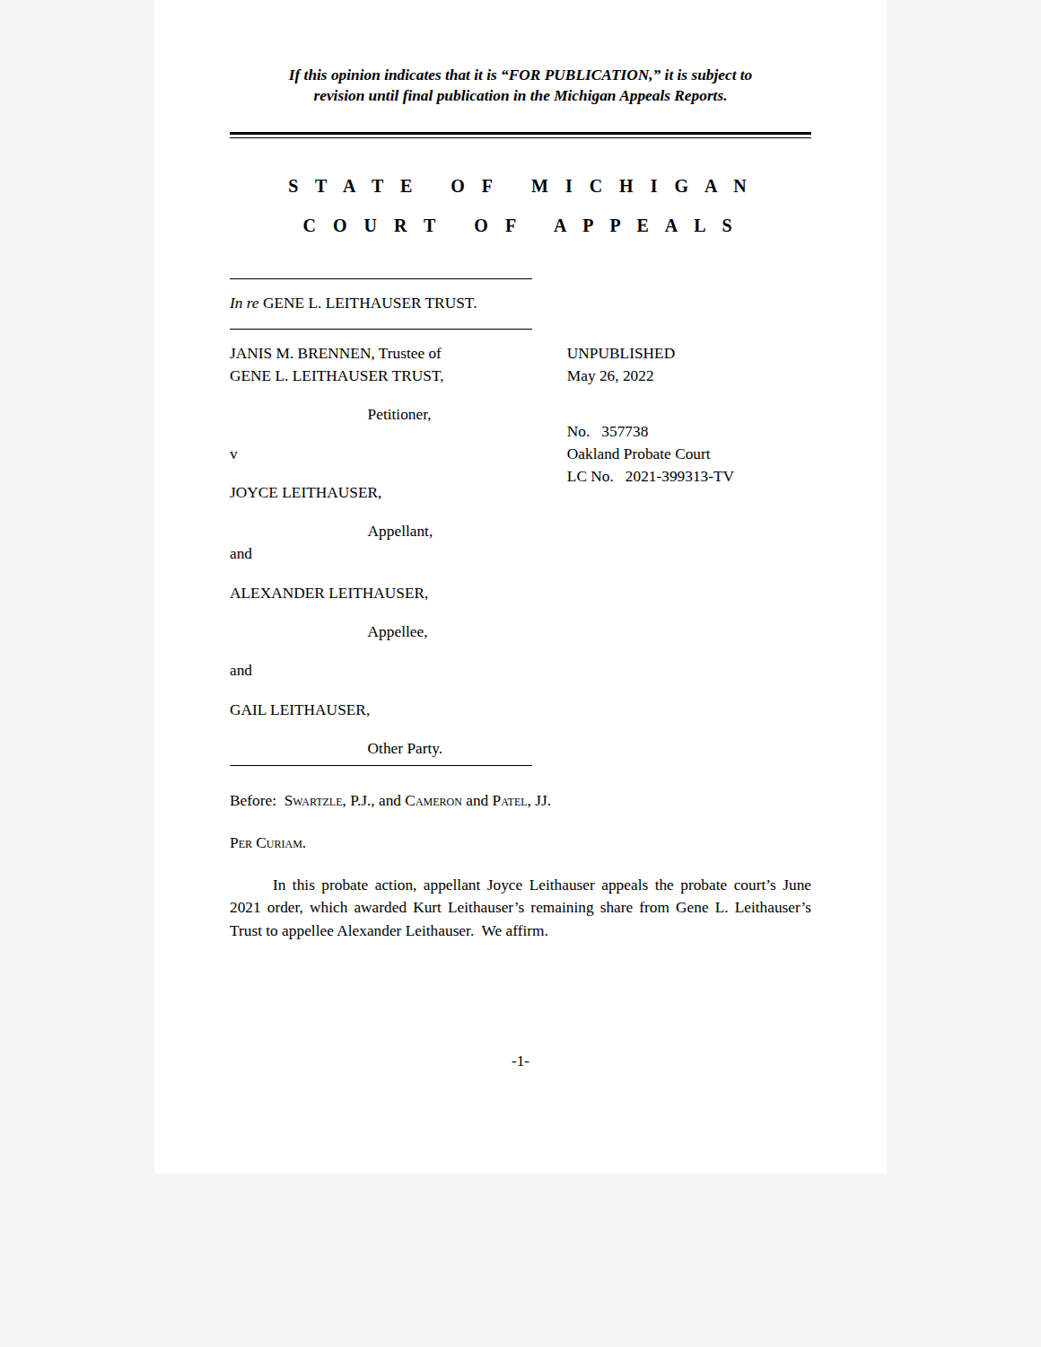If this opinion indicates that it is “FOR PUBLICATION,” it is subject to
revision until final publication in the Michigan Appeals Reports.
S T A T E O F M I C H I G A N
C O U R T O F A P P E A L S
In re GENE L. LEITHAUSER TRUST.
| JANIS M. BRENNEN, Trustee of GENE L. LEITHAUSER TRUST, Petitioner, v JOYCE LEITHAUSER, Appellant, and ALEXANDER LEITHAUSER, Appellee, and GAIL LEITHAUSER, Other Party. | UNPUBLISHED May 26, 2022 No. 357738 Oakland Probate Court LC No. 2021-399313-TV |
Before: Swartzle, P.J., and Cameron and Patel, JJ.
Per Curiam.
In this probate action, appellant Joyce Leithauser appeals the probate court’s June 2021 order, which awarded Kurt Leithauser’s remaining share from Gene L. Leithauser’s Trust to appellee Alexander Leithauser. We affirm.
-1-